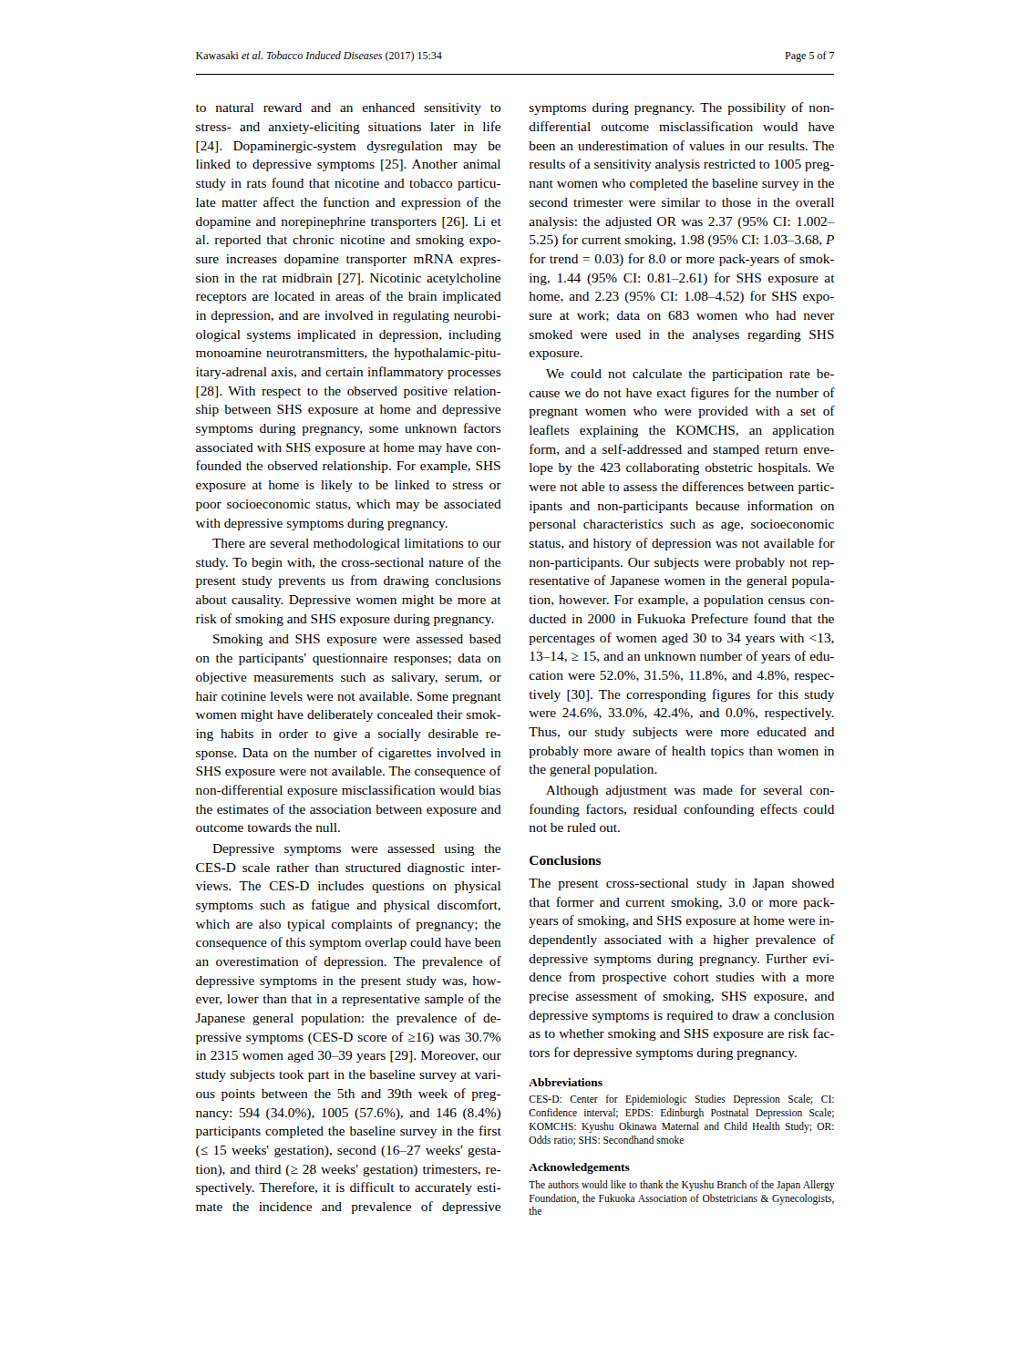Kawasaki et al. Tobacco Induced Diseases (2017) 15:34
Page 5 of 7
to natural reward and an enhanced sensitivity to stress- and anxiety-eliciting situations later in life [24]. Dopaminergic-system dysregulation may be linked to depressive symptoms [25]. Another animal study in rats found that nicotine and tobacco particulate matter affect the function and expression of the dopamine and norepinephrine transporters [26]. Li et al. reported that chronic nicotine and smoking exposure increases dopamine transporter mRNA expression in the rat midbrain [27]. Nicotinic acetylcholine receptors are located in areas of the brain implicated in depression, and are involved in regulating neurobiological systems implicated in depression, including monoamine neurotransmitters, the hypothalamic-pituitary-adrenal axis, and certain inflammatory processes [28]. With respect to the observed positive relationship between SHS exposure at home and depressive symptoms during pregnancy, some unknown factors associated with SHS exposure at home may have confounded the observed relationship. For example, SHS exposure at home is likely to be linked to stress or poor socioeconomic status, which may be associated with depressive symptoms during pregnancy.
There are several methodological limitations to our study. To begin with, the cross-sectional nature of the present study prevents us from drawing conclusions about causality. Depressive women might be more at risk of smoking and SHS exposure during pregnancy.
Smoking and SHS exposure were assessed based on the participants' questionnaire responses; data on objective measurements such as salivary, serum, or hair cotinine levels were not available. Some pregnant women might have deliberately concealed their smoking habits in order to give a socially desirable response. Data on the number of cigarettes involved in SHS exposure were not available. The consequence of non-differential exposure misclassification would bias the estimates of the association between exposure and outcome towards the null.
Depressive symptoms were assessed using the CES-D scale rather than structured diagnostic interviews. The CES-D includes questions on physical symptoms such as fatigue and physical discomfort, which are also typical complaints of pregnancy; the consequence of this symptom overlap could have been an overestimation of depression. The prevalence of depressive symptoms in the present study was, however, lower than that in a representative sample of the Japanese general population: the prevalence of depressive symptoms (CES-D score of ≥16) was 30.7% in 2315 women aged 30–39 years [29]. Moreover, our study subjects took part in the baseline survey at various points between the 5th and 39th week of pregnancy: 594 (34.0%), 1005 (57.6%), and 146 (8.4%) participants completed the baseline survey in the first (≤ 15 weeks' gestation), second (16–27 weeks' gestation), and third (≥ 28 weeks' gestation) trimesters, respectively. Therefore, it is difficult to accurately estimate the incidence and prevalence of depressive symptoms during pregnancy. The possibility of non-differential outcome misclassification would have been an underestimation of values in our results. The results of a sensitivity analysis restricted to 1005 pregnant women who completed the baseline survey in the second trimester were similar to those in the overall analysis: the adjusted OR was 2.37 (95% CI: 1.002–5.25) for current smoking, 1.98 (95% CI: 1.03–3.68, P for trend = 0.03) for 8.0 or more pack-years of smoking, 1.44 (95% CI: 0.81–2.61) for SHS exposure at home, and 2.23 (95% CI: 1.08–4.52) for SHS exposure at work; data on 683 women who had never smoked were used in the analyses regarding SHS exposure.
We could not calculate the participation rate because we do not have exact figures for the number of pregnant women who were provided with a set of leaflets explaining the KOMCHS, an application form, and a self-addressed and stamped return envelope by the 423 collaborating obstetric hospitals. We were not able to assess the differences between participants and non-participants because information on personal characteristics such as age, socioeconomic status, and history of depression was not available for non-participants. Our subjects were probably not representative of Japanese women in the general population, however. For example, a population census conducted in 2000 in Fukuoka Prefecture found that the percentages of women aged 30 to 34 years with <13, 13–14, ≥ 15, and an unknown number of years of education were 52.0%, 31.5%, 11.8%, and 4.8%, respectively [30]. The corresponding figures for this study were 24.6%, 33.0%, 42.4%, and 0.0%, respectively. Thus, our study subjects were more educated and probably more aware of health topics than women in the general population.
Although adjustment was made for several confounding factors, residual confounding effects could not be ruled out.
Conclusions
The present cross-sectional study in Japan showed that former and current smoking, 3.0 or more pack-years of smoking, and SHS exposure at home were independently associated with a higher prevalence of depressive symptoms during pregnancy. Further evidence from prospective cohort studies with a more precise assessment of smoking, SHS exposure, and depressive symptoms is required to draw a conclusion as to whether smoking and SHS exposure are risk factors for depressive symptoms during pregnancy.
Abbreviations
CES-D: Center for Epidemiologic Studies Depression Scale; CI: Confidence interval; EPDS: Edinburgh Postnatal Depression Scale; KOMCHS: Kyushu Okinawa Maternal and Child Health Study; OR: Odds ratio; SHS: Secondhand smoke
Acknowledgements
The authors would like to thank the Kyushu Branch of the Japan Allergy Foundation, the Fukuoka Association of Obstetricians & Gynecologists, the